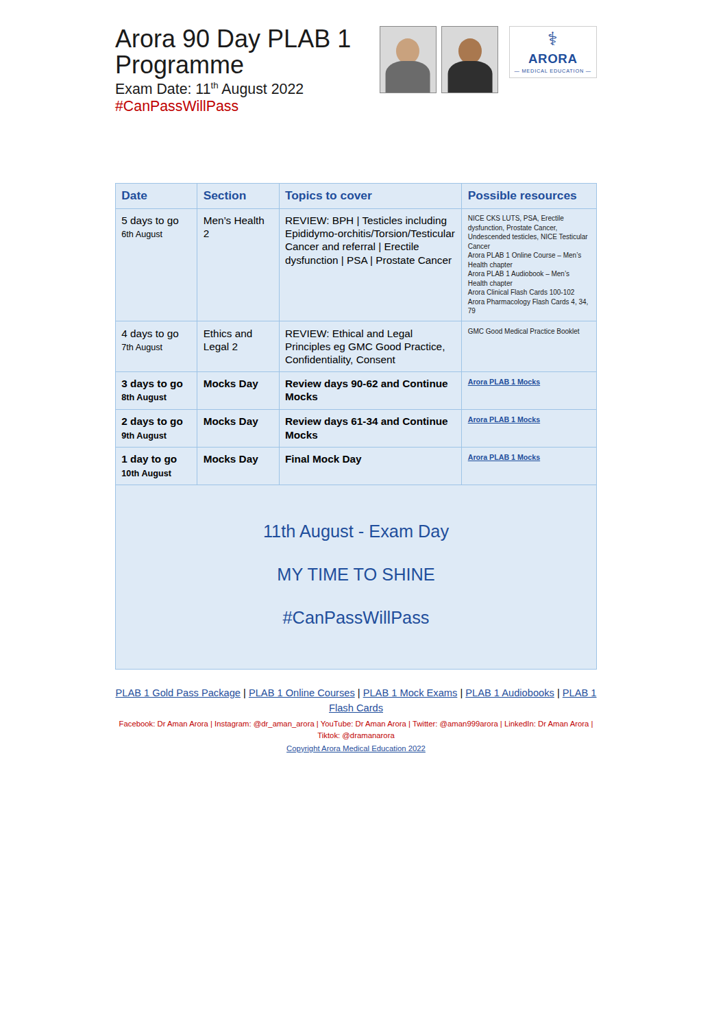Arora 90 Day PLAB 1 Programme
Exam Date: 11th August 2022 #CanPassWillPass
⚕
ARORA
— MEDICAL EDUCATION —
| Date | Section | Topics to cover | Possible resources |
| --- | --- | --- | --- |
| 5 days to go 6th August | Men’s Health 2 | REVIEW: BPH / Testicles including Epididymo-orchitis/Torsion/Testicular Cancer and referral / Erectile dysfunction / PSA / Prostate Cancer | NICE CKS LUTS, PSA, Erectile dysfunction, Prostate Cancer, Undescended testicles, NICE Testicular Cancer Arora PLAB 1 Online Course – Men’s Health chapter Arora PLAB 1 Audiobook – Men’s Health chapter Arora Clinical Flash Cards 100-102 Arora Pharmacology Flash Cards 4, 34, 79 |
| 4 days to go 7th August | Ethics and Legal 2 | REVIEW: Ethical and Legal Principles eg GMC Good Practice, Confidentiality, Consent | GMC Good Medical Practice Booklet |
| 3 days to go 8th August | Mocks Day | Review days 90-62 and Continue Mocks | Arora PLAB 1 Mocks |
| 2 days to go 9th August | Mocks Day | Review days 61-34 and Continue Mocks | Arora PLAB 1 Mocks |
| 1 day to go 10th August | Mocks Day | Final Mock Day | Arora PLAB 1 Mocks |
11th August - Exam Day
MY TIME TO SHINE
#CanPassWillPass
PLAB 1 Gold Pass Package | PLAB 1 Online Courses | PLAB 1 Mock Exams | PLAB 1 Audiobooks | PLAB 1 Flash Cards
Facebook: Dr Aman Arora | Instagram: @dr_aman_arora | YouTube: Dr Aman Arora | Twitter: @aman999arora | LinkedIn: Dr Aman Arora | Tiktok: @dramanarora
Copyright Arora Medical Education 2022